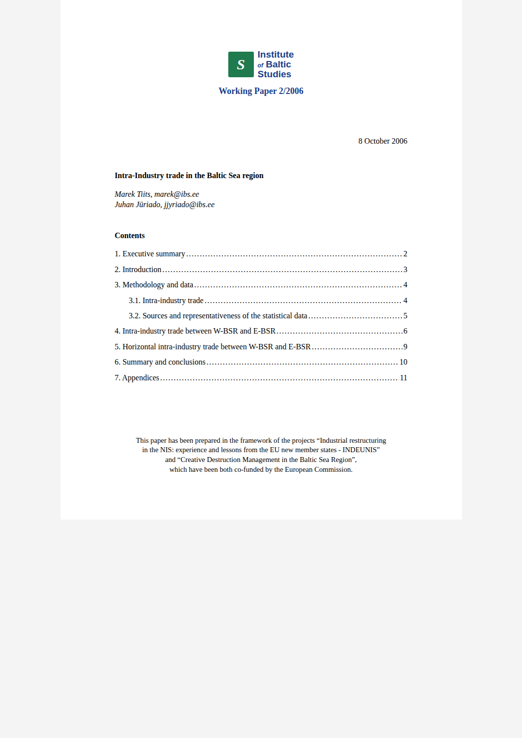SInstitute
of Baltic
Studies
Working Paper 2/2006
8 October 2006
Intra-Industry trade in the Baltic Sea region
Marek Tiits, marek@ibs.ee
Juhan Jüriado, jjyriado@ibs.ee
Contents
1. Executive summary.................................................................................................. 2
2. Introduction............................................................................................................. 3
3. Methodology and data.............................................................................................. 4
3.1. Intra-industry trade............................................................................................. 4
3.2. Sources and representativeness of the statistical data........................................ 5
4. Intra-industry trade between W-BSR and E-BSR.................................................... 6
5. Horizontal intra-industry trade between W-BSR and E-BSR.................................... 9
6. Summary and conclusions....................................................................................... 10
7. Appendices............................................................................................................. 11
This paper has been prepared in the framework of the projects “Industrial restructuring
in the NIS: experience and lessons from the EU new member states - INDEUNIS”
and “Creative Destruction Management in the Baltic Sea Region”,
which have been both co-funded by the European Commission.